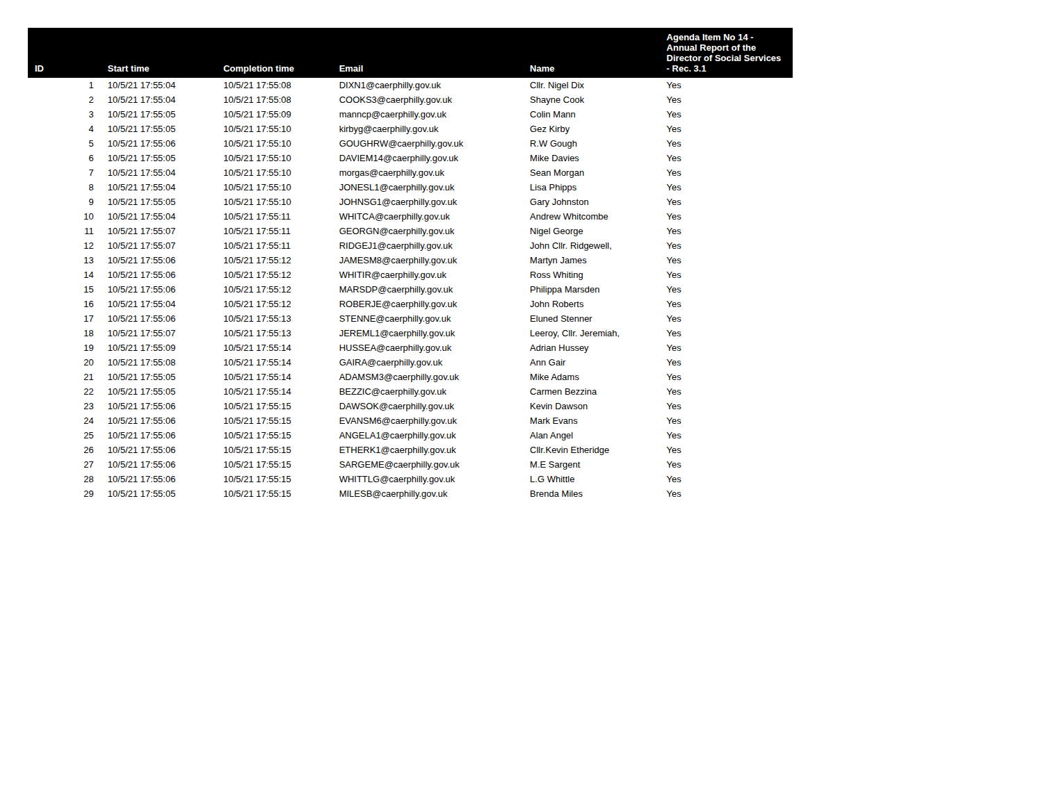| ID | Start time | Completion time | Email | Name | Agenda Item No 14 - Annual Report of the Director of Social Services - Rec. 3.1 |
| --- | --- | --- | --- | --- | --- |
| 1 | 10/5/21 17:55:04 | 10/5/21 17:55:08 | DIXN1@caerphilly.gov.uk | Cllr. Nigel Dix | Yes |
| 2 | 10/5/21 17:55:04 | 10/5/21 17:55:08 | COOKS3@caerphilly.gov.uk | Shayne Cook | Yes |
| 3 | 10/5/21 17:55:05 | 10/5/21 17:55:09 | manncp@caerphilly.gov.uk | Colin Mann | Yes |
| 4 | 10/5/21 17:55:05 | 10/5/21 17:55:10 | kirbyg@caerphilly.gov.uk | Gez Kirby | Yes |
| 5 | 10/5/21 17:55:06 | 10/5/21 17:55:10 | GOUGHRW@caerphilly.gov.uk | R.W Gough | Yes |
| 6 | 10/5/21 17:55:05 | 10/5/21 17:55:10 | DAVIEM14@caerphilly.gov.uk | Mike Davies | Yes |
| 7 | 10/5/21 17:55:04 | 10/5/21 17:55:10 | morgas@caerphilly.gov.uk | Sean Morgan | Yes |
| 8 | 10/5/21 17:55:04 | 10/5/21 17:55:10 | JONESL1@caerphilly.gov.uk | Lisa Phipps | Yes |
| 9 | 10/5/21 17:55:05 | 10/5/21 17:55:10 | JOHNSG1@caerphilly.gov.uk | Gary Johnston | Yes |
| 10 | 10/5/21 17:55:04 | 10/5/21 17:55:11 | WHITCA@caerphilly.gov.uk | Andrew Whitcombe | Yes |
| 11 | 10/5/21 17:55:07 | 10/5/21 17:55:11 | GEORGN@caerphilly.gov.uk | Nigel George | Yes |
| 12 | 10/5/21 17:55:07 | 10/5/21 17:55:11 | RIDGEJ1@caerphilly.gov.uk | John Cllr. Ridgewell, | Yes |
| 13 | 10/5/21 17:55:06 | 10/5/21 17:55:12 | JAMESM8@caerphilly.gov.uk | Martyn James | Yes |
| 14 | 10/5/21 17:55:06 | 10/5/21 17:55:12 | WHITIR@caerphilly.gov.uk | Ross Whiting | Yes |
| 15 | 10/5/21 17:55:06 | 10/5/21 17:55:12 | MARSDP@caerphilly.gov.uk | Philippa Marsden | Yes |
| 16 | 10/5/21 17:55:04 | 10/5/21 17:55:12 | ROBERJE@caerphilly.gov.uk | John Roberts | Yes |
| 17 | 10/5/21 17:55:06 | 10/5/21 17:55:13 | STENNE@caerphilly.gov.uk | Eluned Stenner | Yes |
| 18 | 10/5/21 17:55:07 | 10/5/21 17:55:13 | JEREML1@caerphilly.gov.uk | Leeroy, Cllr. Jeremiah, | Yes |
| 19 | 10/5/21 17:55:09 | 10/5/21 17:55:14 | HUSSEA@caerphilly.gov.uk | Adrian Hussey | Yes |
| 20 | 10/5/21 17:55:08 | 10/5/21 17:55:14 | GAIRA@caerphilly.gov.uk | Ann Gair | Yes |
| 21 | 10/5/21 17:55:05 | 10/5/21 17:55:14 | ADAMSM3@caerphilly.gov.uk | Mike Adams | Yes |
| 22 | 10/5/21 17:55:05 | 10/5/21 17:55:14 | BEZZIC@caerphilly.gov.uk | Carmen Bezzina | Yes |
| 23 | 10/5/21 17:55:06 | 10/5/21 17:55:15 | DAWSOK@caerphilly.gov.uk | Kevin Dawson | Yes |
| 24 | 10/5/21 17:55:06 | 10/5/21 17:55:15 | EVANSM6@caerphilly.gov.uk | Mark Evans | Yes |
| 25 | 10/5/21 17:55:06 | 10/5/21 17:55:15 | ANGELA1@caerphilly.gov.uk | Alan Angel | Yes |
| 26 | 10/5/21 17:55:06 | 10/5/21 17:55:15 | ETHERK1@caerphilly.gov.uk | Cllr.Kevin Etheridge | Yes |
| 27 | 10/5/21 17:55:06 | 10/5/21 17:55:15 | SARGEME@caerphilly.gov.uk | M.E Sargent | Yes |
| 28 | 10/5/21 17:55:06 | 10/5/21 17:55:15 | WHITTLG@caerphilly.gov.uk | L.G Whittle | Yes |
| 29 | 10/5/21 17:55:05 | 10/5/21 17:55:15 | MILESB@caerphilly.gov.uk | Brenda Miles | Yes |